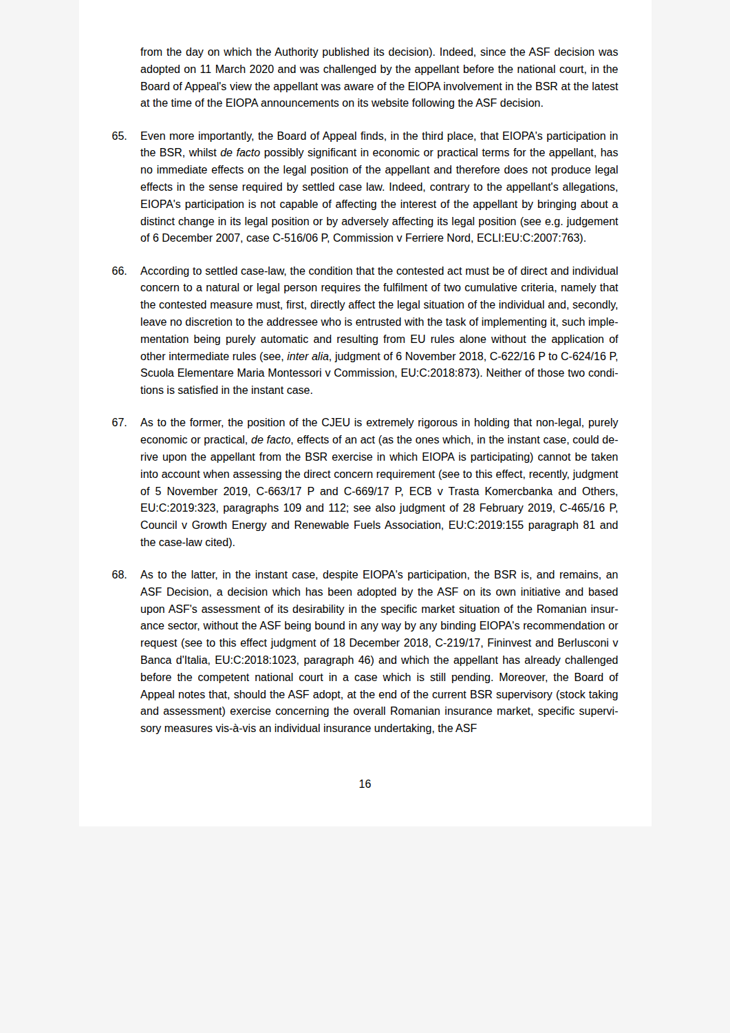from the day on which the Authority published its decision). Indeed, since the ASF decision was adopted on 11 March 2020 and was challenged by the appellant before the national court, in the Board of Appeal's view the appellant was aware of the EIOPA involvement in the BSR at the latest at the time of the EIOPA announcements on its website following the ASF decision.
65. Even more importantly, the Board of Appeal finds, in the third place, that EIOPA's participation in the BSR, whilst de facto possibly significant in economic or practical terms for the appellant, has no immediate effects on the legal position of the appellant and therefore does not produce legal effects in the sense required by settled case law. Indeed, contrary to the appellant's allegations, EIOPA's participation is not capable of affecting the interest of the appellant by bringing about a distinct change in its legal position or by adversely affecting its legal position (see e.g. judgement of 6 December 2007, case C-516/06 P, Commission v Ferriere Nord, ECLI:EU:C:2007:763).
66. According to settled case-law, the condition that the contested act must be of direct and individual concern to a natural or legal person requires the fulfilment of two cumulative criteria, namely that the contested measure must, first, directly affect the legal situation of the individual and, secondly, leave no discretion to the addressee who is entrusted with the task of implementing it, such implementation being purely automatic and resulting from EU rules alone without the application of other intermediate rules (see, inter alia, judgment of 6 November 2018, C-622/16 P to C-624/16 P, Scuola Elementare Maria Montessori v Commission, EU:C:2018:873). Neither of those two conditions is satisfied in the instant case.
67. As to the former, the position of the CJEU is extremely rigorous in holding that non-legal, purely economic or practical, de facto, effects of an act (as the ones which, in the instant case, could derive upon the appellant from the BSR exercise in which EIOPA is participating) cannot be taken into account when assessing the direct concern requirement (see to this effect, recently, judgment of 5 November 2019, C-663/17 P and C-669/17 P, ECB v Trasta Komercbanka and Others, EU:C:2019:323, paragraphs 109 and 112; see also judgment of 28 February 2019, C-465/16 P, Council v Growth Energy and Renewable Fuels Association, EU:C:2019:155 paragraph 81 and the case-law cited).
68. As to the latter, in the instant case, despite EIOPA's participation, the BSR is, and remains, an ASF Decision, a decision which has been adopted by the ASF on its own initiative and based upon ASF's assessment of its desirability in the specific market situation of the Romanian insurance sector, without the ASF being bound in any way by any binding EIOPA's recommendation or request (see to this effect judgment of 18 December 2018, C-219/17, Fininvest and Berlusconi v Banca d'Italia, EU:C:2018:1023, paragraph 46) and which the appellant has already challenged before the competent national court in a case which is still pending. Moreover, the Board of Appeal notes that, should the ASF adopt, at the end of the current BSR supervisory (stock taking and assessment) exercise concerning the overall Romanian insurance market, specific supervisory measures vis-à-vis an individual insurance undertaking, the ASF
16